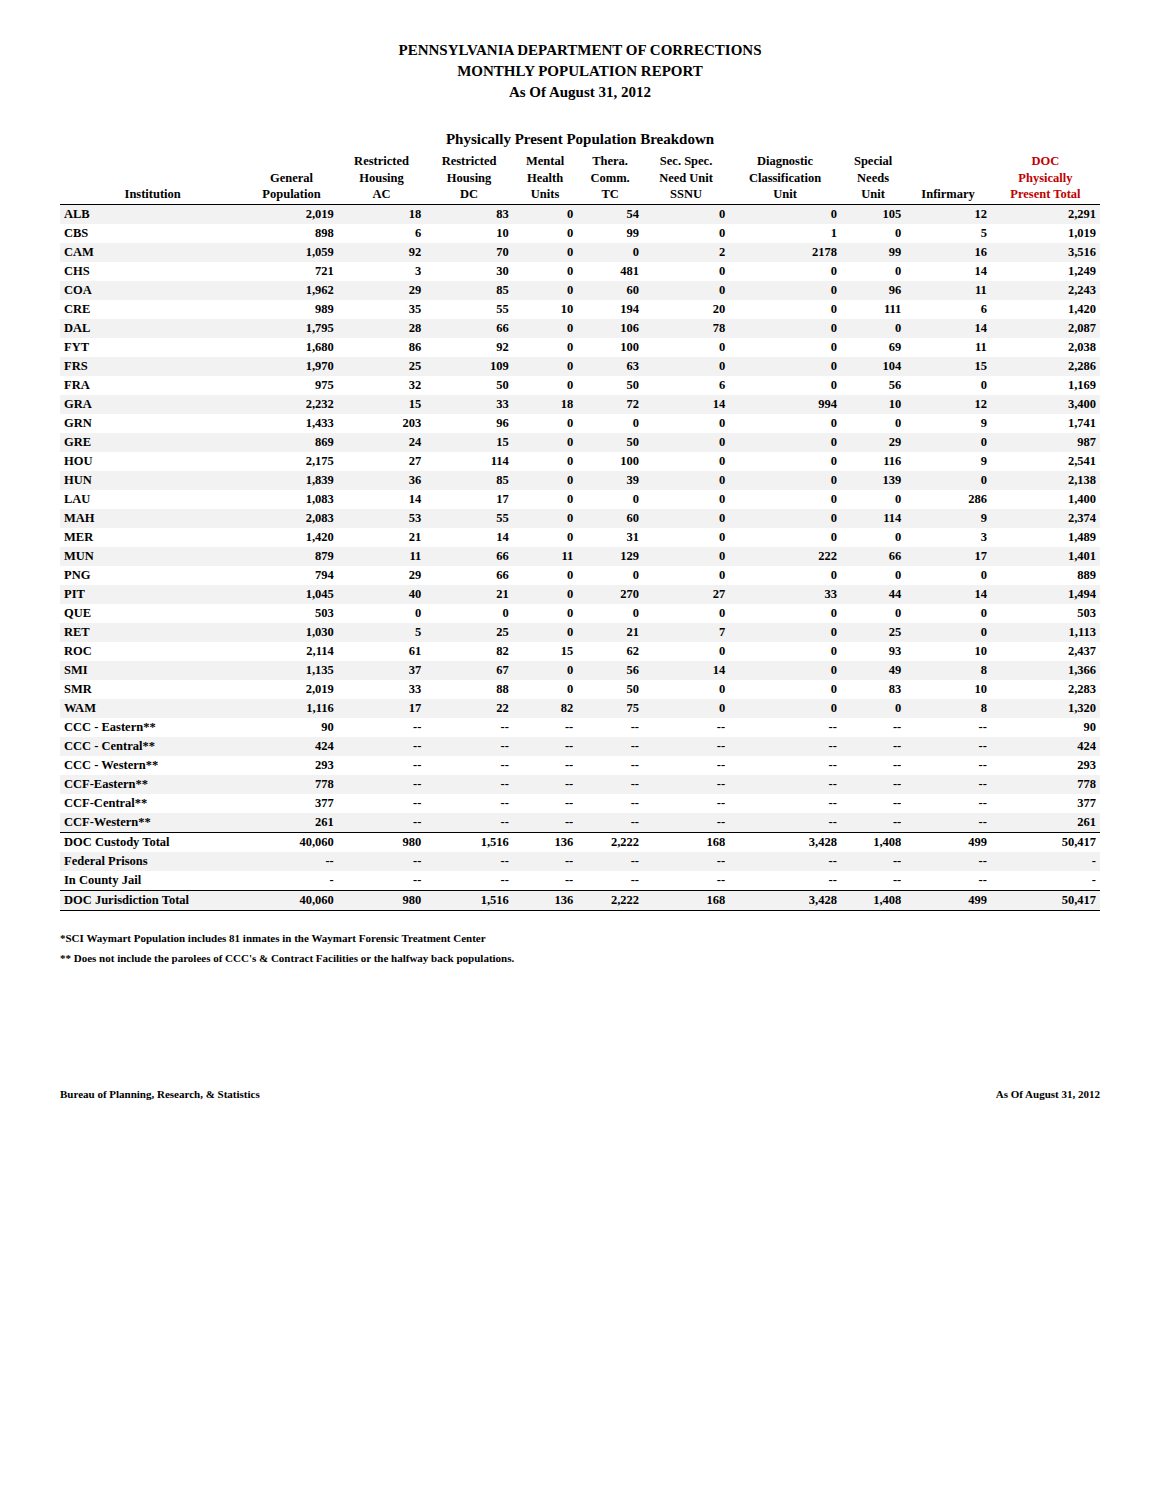PENNSYLVANIA DEPARTMENT OF CORRECTIONS
MONTHLY POPULATION REPORT
As Of August 31, 2012
Physically Present Population Breakdown
| | | Restricted | Restricted | Mental | Thera. | Sec. Spec. | Diagnostic | Special | | DOC |
| --- | --- | --- | --- | --- | --- | --- | --- | --- | --- | --- |
| | General | Housing | Housing | Health | Comm. | Need Unit | Classification | Needs | | Physically |
| Institution | Population | AC | DC | Units | TC | SSNU | Unit | Unit | Infirmary | Present Total |
| ALB | 2,019 | 18 | 83 | 0 | 54 | 0 | 0 | 105 | 12 | 2,291 |
| CBS | 898 | 6 | 10 | 0 | 99 | 0 | 1 | 0 | 5 | 1,019 |
| CAM | 1,059 | 92 | 70 | 0 | 0 | 2 | 2178 | 99 | 16 | 3,516 |
| CHS | 721 | 3 | 30 | 0 | 481 | 0 | 0 | 0 | 14 | 1,249 |
| COA | 1,962 | 29 | 85 | 0 | 60 | 0 | 0 | 96 | 11 | 2,243 |
| CRE | 989 | 35 | 55 | 10 | 194 | 20 | 0 | 111 | 6 | 1,420 |
| DAL | 1,795 | 28 | 66 | 0 | 106 | 78 | 0 | 0 | 14 | 2,087 |
| FYT | 1,680 | 86 | 92 | 0 | 100 | 0 | 0 | 69 | 11 | 2,038 |
| FRS | 1,970 | 25 | 109 | 0 | 63 | 0 | 0 | 104 | 15 | 2,286 |
| FRA | 975 | 32 | 50 | 0 | 50 | 6 | 0 | 56 | 0 | 1,169 |
| GRA | 2,232 | 15 | 33 | 18 | 72 | 14 | 994 | 10 | 12 | 3,400 |
| GRN | 1,433 | 203 | 96 | 0 | 0 | 0 | 0 | 0 | 9 | 1,741 |
| GRE | 869 | 24 | 15 | 0 | 50 | 0 | 0 | 29 | 0 | 987 |
| HOU | 2,175 | 27 | 114 | 0 | 100 | 0 | 0 | 116 | 9 | 2,541 |
| HUN | 1,839 | 36 | 85 | 0 | 39 | 0 | 0 | 139 | 0 | 2,138 |
| LAU | 1,083 | 14 | 17 | 0 | 0 | 0 | 0 | 0 | 286 | 1,400 |
| MAH | 2,083 | 53 | 55 | 0 | 60 | 0 | 0 | 114 | 9 | 2,374 |
| MER | 1,420 | 21 | 14 | 0 | 31 | 0 | 0 | 0 | 3 | 1,489 |
| MUN | 879 | 11 | 66 | 11 | 129 | 0 | 222 | 66 | 17 | 1,401 |
| PNG | 794 | 29 | 66 | 0 | 0 | 0 | 0 | 0 | 0 | 889 |
| PIT | 1,045 | 40 | 21 | 0 | 270 | 27 | 33 | 44 | 14 | 1,494 |
| QUE | 503 | 0 | 0 | 0 | 0 | 0 | 0 | 0 | 0 | 503 |
| RET | 1,030 | 5 | 25 | 0 | 21 | 7 | 0 | 25 | 0 | 1,113 |
| ROC | 2,114 | 61 | 82 | 15 | 62 | 0 | 0 | 93 | 10 | 2,437 |
| SMI | 1,135 | 37 | 67 | 0 | 56 | 14 | 0 | 49 | 8 | 1,366 |
| SMR | 2,019 | 33 | 88 | 0 | 50 | 0 | 0 | 83 | 10 | 2,283 |
| WAM | 1,116 | 17 | 22 | 82 | 75 | 0 | 0 | 0 | 8 | 1,320 |
| CCC - Eastern** | 90 | -- | -- | -- | -- | -- | -- | -- | -- | 90 |
| CCC - Central** | 424 | -- | -- | -- | -- | -- | -- | -- | -- | 424 |
| CCC - Western** | 293 | -- | -- | -- | -- | -- | -- | -- | -- | 293 |
| CCF-Eastern** | 778 | -- | -- | -- | -- | -- | -- | -- | -- | 778 |
| CCF-Central** | 377 | -- | -- | -- | -- | -- | -- | -- | -- | 377 |
| CCF-Western** | 261 | -- | -- | -- | -- | -- | -- | -- | -- | 261 |
| DOC Custody Total | 40,060 | 980 | 1,516 | 136 | 2,222 | 168 | 3,428 | 1,408 | 499 | 50,417 |
| Federal Prisons | -- | -- | -- | -- | -- | -- | -- | -- | -- | - |
| In County Jail | - | -- | -- | -- | -- | -- | -- | -- | -- | - |
| DOC Jurisdiction Total | 40,060 | 980 | 1,516 | 136 | 2,222 | 168 | 3,428 | 1,408 | 499 | 50,417 |
*SCI Waymart Population includes 81 inmates in the Waymart Forensic Treatment Center
** Does not include the parolees of CCC's & Contract Facilities or the halfway back populations.
Bureau of Planning, Research, & Statistics
As Of August 31, 2012